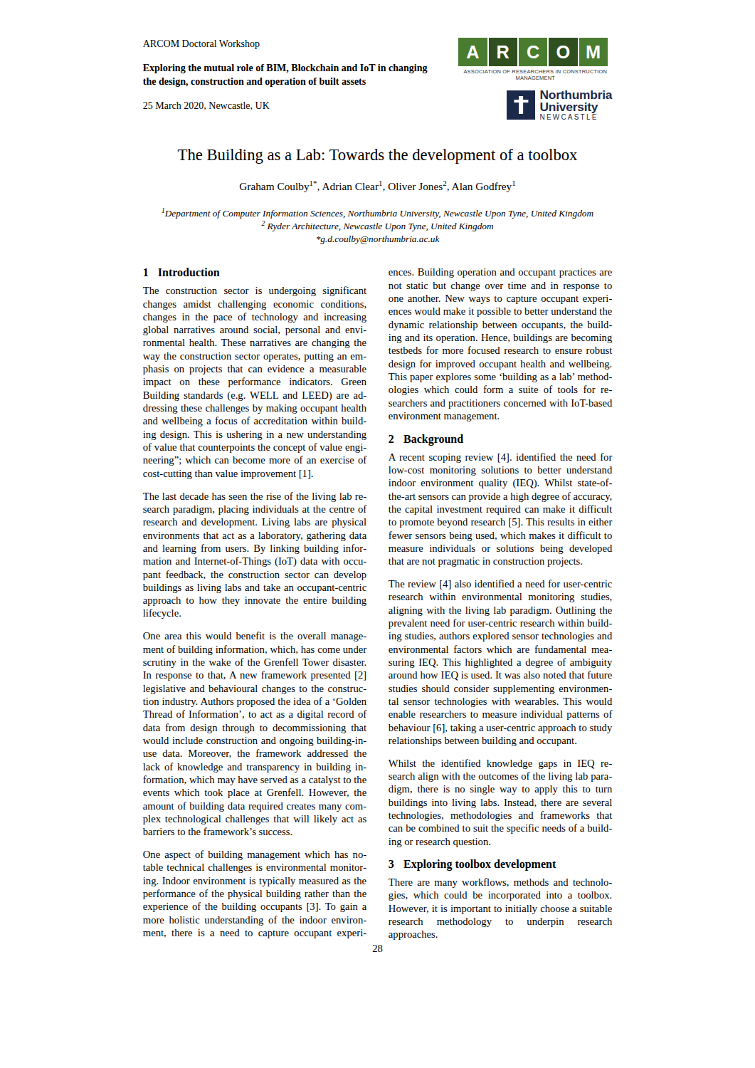ARCOM Doctoral Workshop
Exploring the mutual role of BIM, Blockchain and IoT in changing the design, construction and operation of built assets
25 March 2020, Newcastle, UK
A R C O M
ASSOCIATION OF RESEARCHERS IN CONSTRUCTION MANAGEMENT
Northumbria
University
NEWCASTLE
The Building as a Lab: Towards the development of a toolbox
Graham Coulby1*, Adrian Clear1, Oliver Jones2, Alan Godfrey1
1Department of Computer Information Sciences, Northumbria University, Newcastle Upon Tyne, United Kingdom
2 Ryder Architecture, Newcastle Upon Tyne, United Kingdom
*g.d.coulby@northumbria.ac.uk
1 Introduction
The construction sector is undergoing significant changes amidst challenging economic conditions, changes in the pace of technology and increasing global narratives around social, personal and environmental health. These narratives are changing the way the construction sector operates, putting an emphasis on projects that can evidence a measurable impact on these performance indicators. Green Building standards (e.g. WELL and LEED) are addressing these challenges by making occupant health and wellbeing a focus of accreditation within building design. This is ushering in a new understanding of value that counterpoints the concept of value engineering”; which can become more of an exercise of cost-cutting than value improvement [1].
The last decade has seen the rise of the living lab research paradigm, placing individuals at the centre of research and development. Living labs are physical environments that act as a laboratory, gathering data and learning from users. By linking building information and Internet-of-Things (IoT) data with occupant feedback, the construction sector can develop buildings as living labs and take an occupant-centric approach to how they innovate the entire building lifecycle.
One area this would benefit is the overall management of building information, which, has come under scrutiny in the wake of the Grenfell Tower disaster. In response to that, A new framework presented [2] legislative and behavioural changes to the construction industry. Authors proposed the idea of a ‘Golden Thread of Information’, to act as a digital record of data from design through to decommissioning that would include construction and ongoing building-in-use data. Moreover, the framework addressed the lack of knowledge and transparency in building information, which may have served as a catalyst to the events which took place at Grenfell. However, the amount of building data required creates many complex technological challenges that will likely act as barriers to the framework’s success.
One aspect of building management which has notable technical challenges is environmental monitoring. Indoor environment is typically measured as the performance of the physical building rather than the experience of the building occupants [3]. To gain a more holistic understanding of the indoor environment, there is a need to capture occupant experiences. Building operation and occupant practices are not static but change over time and in response to one another. New ways to capture occupant experiences would make it possible to better understand the dynamic relationship between occupants, the building and its operation. Hence, buildings are becoming testbeds for more focused research to ensure robust design for improved occupant health and wellbeing. This paper explores some ‘building as a lab’ methodologies which could form a suite of tools for researchers and practitioners concerned with IoT-based environment management.
2 Background
A recent scoping review [4]. identified the need for low-cost monitoring solutions to better understand indoor environment quality (IEQ). Whilst state-of-the-art sensors can provide a high degree of accuracy, the capital investment required can make it difficult to promote beyond research [5]. This results in either fewer sensors being used, which makes it difficult to measure individuals or solutions being developed that are not pragmatic in construction projects.
The review [4] also identified a need for user-centric research within environmental monitoring studies, aligning with the living lab paradigm. Outlining the prevalent need for user-centric research within building studies, authors explored sensor technologies and environmental factors which are fundamental measuring IEQ. This highlighted a degree of ambiguity around how IEQ is used. It was also noted that future studies should consider supplementing environmental sensor technologies with wearables. This would enable researchers to measure individual patterns of behaviour [6], taking a user-centric approach to study relationships between building and occupant.
Whilst the identified knowledge gaps in IEQ research align with the outcomes of the living lab paradigm, there is no single way to apply this to turn buildings into living labs. Instead, there are several technologies, methodologies and frameworks that can be combined to suit the specific needs of a building or research question.
3 Exploring toolbox development
There are many workflows, methods and technologies, which could be incorporated into a toolbox. However, it is important to initially choose a suitable research methodology to underpin research approaches.
28